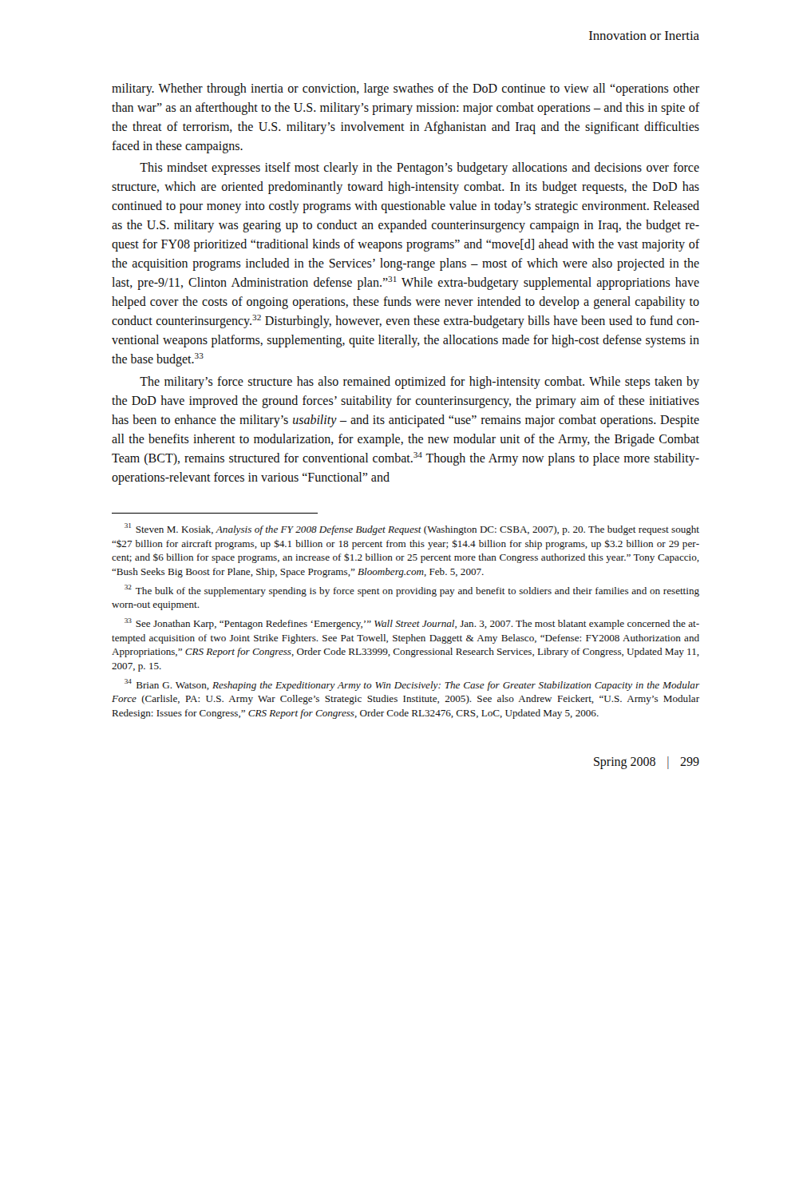Innovation or Inertia
military. Whether through inertia or conviction, large swathes of the DoD continue to view all “operations other than war” as an afterthought to the U.S. military’s primary mission: major combat operations – and this in spite of the threat of terrorism, the U.S. military’s involvement in Afghanistan and Iraq and the significant difficulties faced in these campaigns.
This mindset expresses itself most clearly in the Pentagon’s budgetary allocations and decisions over force structure, which are oriented predominantly toward high-intensity combat. In its budget requests, the DoD has continued to pour money into costly programs with questionable value in today’s strategic environment. Released as the U.S. military was gearing up to conduct an expanded counterinsurgency campaign in Iraq, the budget request for FY08 prioritized “traditional kinds of weapons programs” and “move[d] ahead with the vast majority of the acquisition programs included in the Services’ long-range plans – most of which were also projected in the last, pre-9/11, Clinton Administration defense plan.”31 While extra-budgetary supplemental appropriations have helped cover the costs of ongoing operations, these funds were never intended to develop a general capability to conduct counterinsurgency.32 Disturbingly, however, even these extra-budgetary bills have been used to fund conventional weapons platforms, supplementing, quite literally, the allocations made for high-cost defense systems in the base budget.33
The military’s force structure has also remained optimized for high-intensity combat. While steps taken by the DoD have improved the ground forces’ suitability for counterinsurgency, the primary aim of these initiatives has been to enhance the military’s usability – and its anticipated “use” remains major combat operations. Despite all the benefits inherent to modularization, for example, the new modular unit of the Army, the Brigade Combat Team (BCT), remains structured for conventional combat.34 Though the Army now plans to place more stability-operations-relevant forces in various “Functional” and
31 Steven M. Kosiak, Analysis of the FY 2008 Defense Budget Request (Washington DC: CSBA, 2007), p. 20. The budget request sought “$27 billion for aircraft programs, up $4.1 billion or 18 percent from this year; $14.4 billion for ship programs, up $3.2 billion or 29 percent; and $6 billion for space programs, an increase of $1.2 billion or 25 percent more than Congress authorized this year.” Tony Capaccio, “Bush Seeks Big Boost for Plane, Ship, Space Programs,” Bloomberg.com, Feb. 5, 2007.
32 The bulk of the supplementary spending is by force spent on providing pay and benefit to soldiers and their families and on resetting worn-out equipment.
33 See Jonathan Karp, “Pentagon Redefines ‘Emergency,’” Wall Street Journal, Jan. 3, 2007. The most blatant example concerned the attempted acquisition of two Joint Strike Fighters. See Pat Towell, Stephen Daggett & Amy Belasco, “Defense: FY2008 Authorization and Appropriations,” CRS Report for Congress, Order Code RL33999, Congressional Research Services, Library of Congress, Updated May 11, 2007, p. 15.
34 Brian G. Watson, Reshaping the Expeditionary Army to Win Decisively: The Case for Greater Stabilization Capacity in the Modular Force (Carlisle, PA: U.S. Army War College’s Strategic Studies Institute, 2005). See also Andrew Feickert, “U.S. Army’s Modular Redesign: Issues for Congress,” CRS Report for Congress, Order Code RL32476, CRS, LoC, Updated May 5, 2006.
Spring 2008 | 299